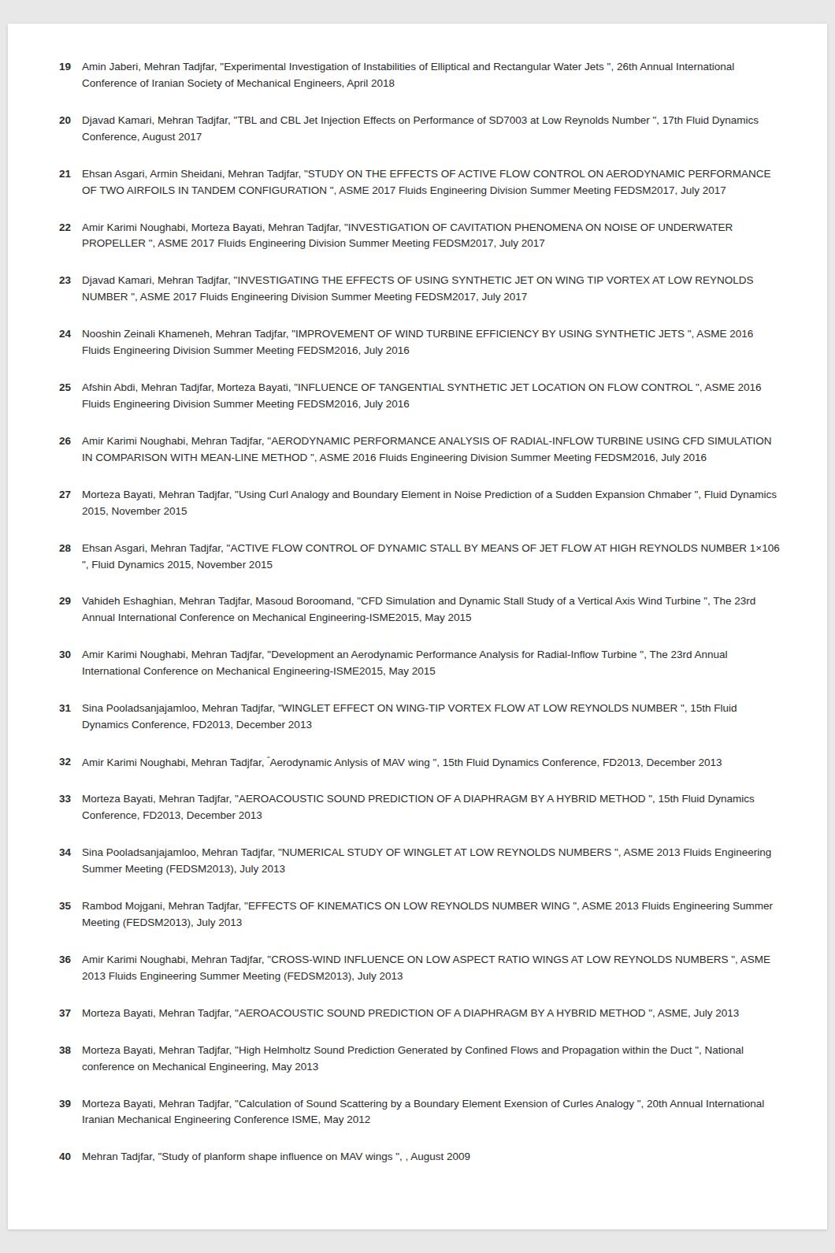19 Amin Jaberi, Mehran Tadjfar, "Experimental Investigation of Instabilities of Elliptical and Rectangular Water Jets ", 26th Annual International Conference of Iranian Society of Mechanical Engineers, April 2018
20 Djavad Kamari, Mehran Tadjfar, "TBL and CBL Jet Injection Effects on Performance of SD7003 at Low Reynolds Number ", 17th Fluid Dynamics Conference, August 2017
21 Ehsan Asgari, Armin Sheidani, Mehran Tadjfar, "STUDY ON THE EFFECTS OF ACTIVE FLOW CONTROL ON AERODYNAMIC PERFORMANCE OF TWO AIRFOILS IN TANDEM CONFIGURATION ", ASME 2017 Fluids Engineering Division Summer Meeting FEDSM2017, July 2017
22 Amir Karimi Noughabi, Morteza Bayati, Mehran Tadjfar, "INVESTIGATION OF CAVITATION PHENOMENA ON NOISE OF UNDERWATER PROPELLER ", ASME 2017 Fluids Engineering Division Summer Meeting FEDSM2017, July 2017
23 Djavad Kamari, Mehran Tadjfar, "INVESTIGATING THE EFFECTS OF USING SYNTHETIC JET ON WING TIP VORTEX AT LOW REYNOLDS NUMBER ", ASME 2017 Fluids Engineering Division Summer Meeting FEDSM2017, July 2017
24 Nooshin Zeinali Khameneh, Mehran Tadjfar, "IMPROVEMENT OF WIND TURBINE EFFICIENCY BY USING SYNTHETIC JETS ", ASME 2016 Fluids Engineering Division Summer Meeting FEDSM2016, July 2016
25 Afshin Abdi, Mehran Tadjfar, Morteza Bayati, "INFLUENCE OF TANGENTIAL SYNTHETIC JET LOCATION ON FLOW CONTROL ", ASME 2016 Fluids Engineering Division Summer Meeting FEDSM2016, July 2016
26 Amir Karimi Noughabi, Mehran Tadjfar, "AERODYNAMIC PERFORMANCE ANALYSIS OF RADIAL-INFLOW TURBINE USING CFD SIMULATION IN COMPARISON WITH MEAN-LINE METHOD ", ASME 2016 Fluids Engineering Division Summer Meeting FEDSM2016, July 2016
27 Morteza Bayati, Mehran Tadjfar, "Using Curl Analogy and Boundary Element in Noise Prediction of a Sudden Expansion Chmaber ", Fluid Dynamics 2015, November 2015
28 Ehsan Asgari, Mehran Tadjfar, "ACTIVE FLOW CONTROL OF DYNAMIC STALL BY MEANS OF JET FLOW AT HIGH REYNOLDS NUMBER 1×106 ", Fluid Dynamics 2015, November 2015
29 Vahideh Eshaghian, Mehran Tadjfar, Masoud Boroomand, "CFD Simulation and Dynamic Stall Study of a Vertical Axis Wind Turbine ", The 23rd Annual International Conference on Mechanical Engineering-ISME2015, May 2015
30 Amir Karimi Noughabi, Mehran Tadjfar, "Development an Aerodynamic Performance Analysis for Radial-Inflow Turbine ", The 23rd Annual International Conference on Mechanical Engineering-ISME2015, May 2015
31 Sina Pooladsanjajamloo, Mehran Tadjfar, "WINGLET EFFECT ON WING-TIP VORTEX FLOW AT LOW REYNOLDS NUMBER ", 15th Fluid Dynamics Conference, FD2013, December 2013
32 Amir Karimi Noughabi, Mehran Tadjfar, "Aerodynamic Anlysis of MAV wing ", 15th Fluid Dynamics Conference, FD2013, December 2013
33 Morteza Bayati, Mehran Tadjfar, "AEROACOUSTIC SOUND PREDICTION OF A DIAPHRAGM BY A HYBRID METHOD ", 15th Fluid Dynamics Conference, FD2013, December 2013
34 Sina Pooladsanjajamloo, Mehran Tadjfar, "NUMERICAL STUDY OF WINGLET AT LOW REYNOLDS NUMBERS ", ASME 2013 Fluids Engineering Summer Meeting (FEDSM2013), July 2013
35 Rambod Mojgani, Mehran Tadjfar, "EFFECTS OF KINEMATICS ON LOW REYNOLDS NUMBER WING ", ASME 2013 Fluids Engineering Summer Meeting (FEDSM2013), July 2013
36 Amir Karimi Noughabi, Mehran Tadjfar, "CROSS-WIND INFLUENCE ON LOW ASPECT RATIO WINGS AT LOW REYNOLDS NUMBERS ", ASME 2013 Fluids Engineering Summer Meeting (FEDSM2013), July 2013
37 Morteza Bayati, Mehran Tadjfar, "AEROACOUSTIC SOUND PREDICTION OF A DIAPHRAGM BY A HYBRID METHOD ", ASME, July 2013
38 Morteza Bayati, Mehran Tadjfar, "High Helmholtz Sound Prediction Generated by Confined Flows and Propagation within the Duct ", National conference on Mechanical Engineering, May 2013
39 Morteza Bayati, Mehran Tadjfar, "Calculation of Sound Scattering by a Boundary Element Exension of Curles Analogy ", 20th Annual International Iranian Mechanical Engineering Conference ISME, May 2012
40 Mehran Tadjfar, "Study of planform shape influence on MAV wings ", , August 2009